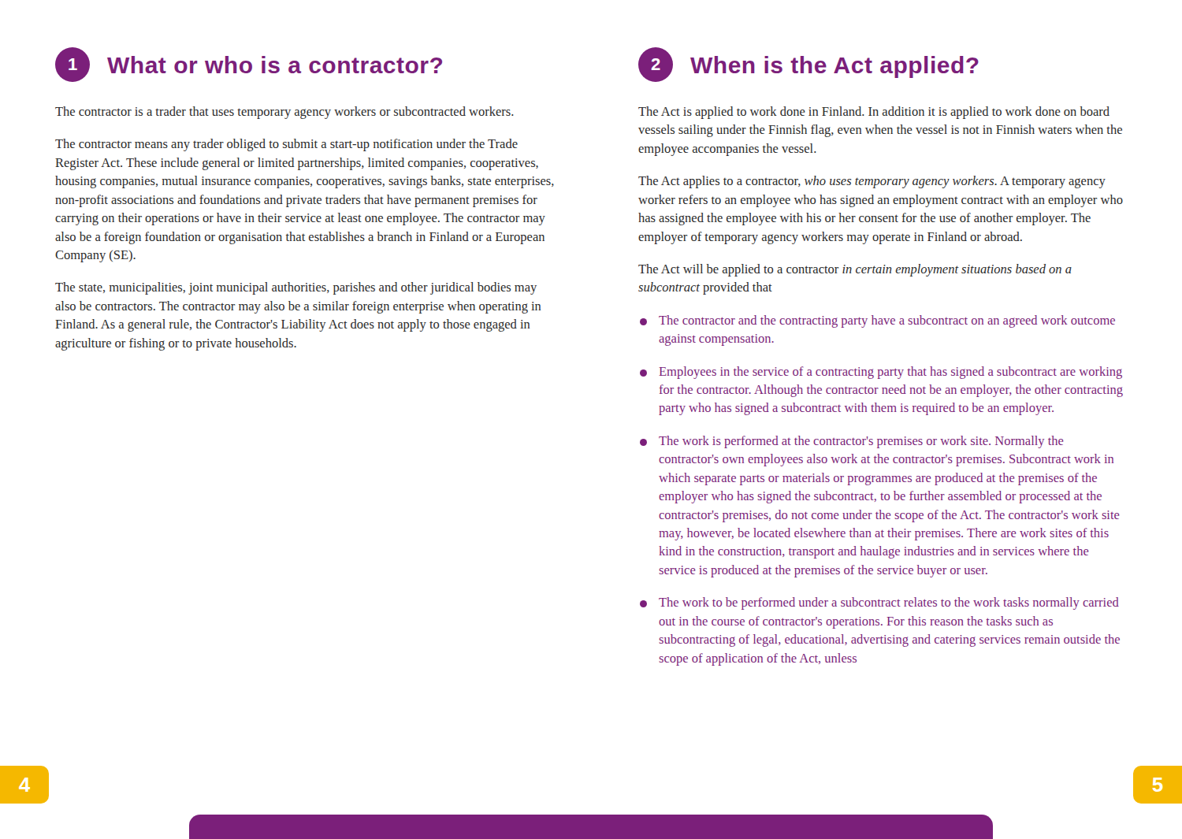1
What or who is a contractor?
The contractor is a trader that uses temporary agency workers or subcontracted workers.
The contractor means any trader obliged to submit a start-up notification under the Trade Register Act. These include general or limited partnerships, limited companies, cooperatives, housing companies, mutual insurance companies, cooperatives, savings banks, state enterprises, non-profit associations and foundations and private traders that have permanent premises for carrying on their operations or have in their service at least one employee. The contractor may also be a foreign foundation or organisation that establishes a branch in Finland or a European Company (SE).
The state, municipalities, joint municipal authorities, parishes and other juridical bodies may also be contractors. The contractor may also be a similar foreign enterprise when operating in Finland. As a general rule, the Contractor's Liability Act does not apply to those engaged in agriculture or fishing or to private households.
2
When is the Act applied?
The Act is applied to work done in Finland. In addition it is applied to work done on board vessels sailing under the Finnish flag, even when the vessel is not in Finnish waters when the employee accompanies the vessel.
The Act applies to a contractor, who uses temporary agency workers. A temporary agency worker refers to an employee who has signed an employment contract with an employer who has assigned the employee with his or her consent for the use of another employer. The employer of temporary agency workers may operate in Finland or abroad.
The Act will be applied to a contractor in certain employment situations based on a subcontract provided that
The contractor and the contracting party have a subcontract on an agreed work outcome against compensation.
Employees in the service of a contracting party that has signed a subcontract are working for the contractor. Although the contractor need not be an employer, the other contracting party who has signed a subcontract with them is required to be an employer.
The work is performed at the contractor's premises or work site. Normally the contractor's own employees also work at the contractor's premises. Subcontract work in which separate parts or materials or programmes are produced at the premises of the employer who has signed the subcontract, to be further assembled or processed at the contractor's premises, do not come under the scope of the Act. The contractor's work site may, however, be located elsewhere than at their premises. There are work sites of this kind in the construction, transport and haulage industries and in services where the service is produced at the premises of the service buyer or user.
The work to be performed under a subcontract relates to the work tasks normally carried out in the course of contractor's operations. For this reason the tasks such as subcontracting of legal, educational, advertising and catering services remain outside the scope of application of the Act, unless
4
5